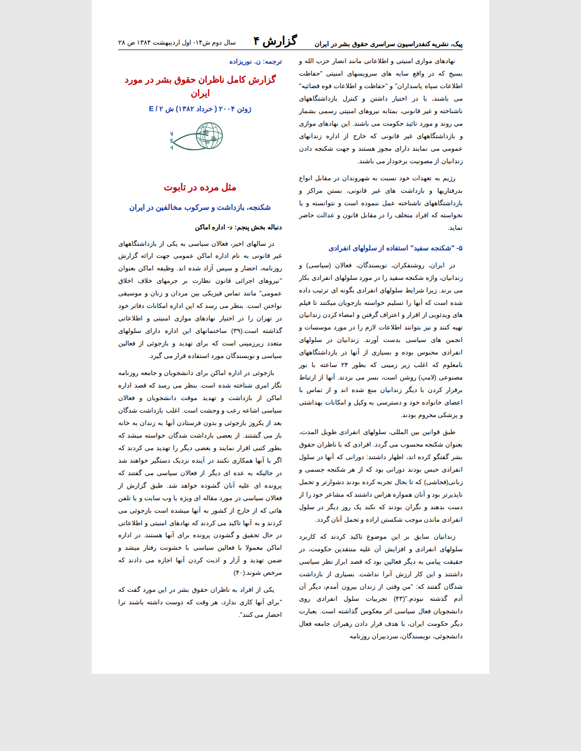پیک، نشریه کنفدراسیون سراسری حقوق بشر در ایران
گزارش ۴
سال دوم ش۱۴- اول اردیبهشت ۱۳۸۴ ص ۲۸
ترجمه: ن. نوریزاده
گزارش کامل ناظران حقوق بشر در مورد ایران
ژوئن ۲۰۰۴ ( خرداد ۱۳۸۲) ش ۲ / E
HUMAN RIGHTS WATCH
مثل مرده در تابوت
شکنجه، بازداشت و سرکوب مخالفین در ایران
دنباله بخش پنجم: د- اداره اماکن
در سالهای اخیر، فعالان سیاسی به یکی از بازداشتگاههای غیر قانونی به نام اداره اماکن عمومی جهت ارائه گزارش روزنامه، احضار و سپس آزاد شده اند. وظیفه اماکن بعنوان "نیروهای اجرائی قانون نظارت بر جرمهای خلاف اخلاق عمومی" مانند تماس فیزیکی بین مردان و زنان و موسیقی نواختن است. بنظر می رسد که این اداره امکانات دفاتر خود در تهران را در اختیار نهادهای موازی امنیتی و اطلاعاتی گذاشته است.(۳۹) ساختمانهای این اداره دارای سلولهای متعدد زیرزمینی است که برای تهدید و بازجوئی از فعالین سیاسی و نویسندگان مورد استفاده قرار می گیرد.
بازجوئی در اداره اماکن برای دانشجویان و جامعه روزنامه نگار امری شناخته شده است. بنظر می رسد که قصد اداره اماکن از بازداشت و تهدید موقت دانشجویان و فعالان سیاسی اشاعه رعب و وحشت است. اغلب بازداشت شدگان بعد از یکروز بازجوئی و بدون فرستادن آنها به زندان به خانه باز می گشتند. از بعضی بازداشت شدگان خواسته میشد که بطور کتبی اقرار نمایند و بعضی دیگر را تهدید می کردند که اگر با آنها همکاری نکنند در آینده نزدیک دستگیر خواهند شد در حالیکه به عده ای دیگر از فعالان سیاسی می گفتند که پرونده ای علیه آنان گشوده خواهد شد. طبق گزارش از فعالان سیاسی در مورد مقاله ای ویژه یا وب سایت و یا تلفن هائی که از خارج از کشور به آنها میشده است بازجوئی می کردند و به آنها تاکید می کردند که نهادهای امنیتی و اطلاعاتی در حال تحقیق و گشودن پرونده برای آنها هستند. در اداره اماکن معمولا با فعالین سیاسی با خشونت رفتار میشد و ضمن تهدید و آزار و اذیت کردن آنها اجازه می دادند که مرخص شوند.(۴۰)
یکی از افراد به ناظران حقوق بشر در این مورد گفت که "برای آنها کاری ندارد، هر وقت که دوست داشته باشند ترا احضار می کنند".
نهادهای موازی امنیتی و اطلاعاتی مانند انصار حزب الله و بسیج که در واقع سایه های سرویسهای امنیتی "حفاظت اطلاعات سپاه پاسداران" و "حفاظت و اطلاعات قوه قضائیه" می باشند، با در اختیار داشتن و کنترل بازداشتگاههای ناشناخته و غیر قانونی، بمثابه نیروهای امنیتی رسمی بشمار می روند و مورد تائید حکومت می باشند. این نهادهای موازی و بازداشتگاههای غیر قانونی که خارج از اداره زندانهای عمومی می نمایند دارای مجوز هستند و جهت شکنجه دادن زندانیان از مصونیت برخودار می باشند.
رژیم به تعهدات خود نسبت به شهروندان در مقابل انواع بدرفتاریها و بازداشت های غیر قانونی، بستن مراکز و بازداشتگاههای ناشناخته عمل ننموده است و نتوانسته و یا نخواسته که افراد متخلف را در مقابل قانون و عدالت حاضر نماید.
۵- "شکنجه سفید" استفاده از سلولهای انفرادی
در ایران، روشنفکران، نویسندگان، فعالان (سیاسی) و زندانیان، واژه شکنجه سفید را در مورد سلولهای انفرادی بکار می برند. زیرا شرایط سلولهای انفرادی بگونه ای ترتیب داده شده است که آنها را تسلیم خواسته بازجویان میکنند تا فیلم های ویدئویی از اقرار و اعتراف گرفتن و امضاء کردن زندانیان تهیه کنند و نیز بتوانند اطلاعات لازم را در مورد موسسات و انجمن های سیاسی بدست آورند. زندانیان در سلولهای انفرادی محبوس بوده و بسیاری از آنها در بازداشتگاههای نامعلوم که اغلب زیر زمینی که بطور ۲۴ ساعته با نور مصنوعی (لامپ) روشن است، بسر می بردند. آنها از ارتباط برقرار کردن با دیگر زندانیان منع شده اند و از تماس با اعضای خانواده خود و دسترسی به وکیل و امکانات بهداشتی و پزشکی محروم بودند.
طبق قوانین بین المللی، سلولهای انفرادی طویل المدت، بعنوان شکنجه محسوب می گردد. افرادی که با ناظران حقوق بشر گفتگو کرده اند، اظهار داشتند: دورانی که آنها در سلول انفرادی حبس بودند دورانی بود که از هر شکنجه جسمی و زبانی(فحاشی) که تا بحال تجربه کرده بودند دشوارتر و تحمل ناپذیرتر بود و آنان همواره هراس داشتند که مشاعر خود را از دست بدهند و نگران بودند که نکند یک روز دیگر در سلول انفرادی ماندن موجب شکستن اراده و تحمل آنان گردد.
زندانیان سابق بر این موضوع تاکید کردند که کاربرد سلولهای انفرادی و افزایش آن علیه منتقدین حکومت، در حقیقت پیامی به دیگر فعالین بود که قصد ابراز نظر سیاسی داشتند و این کار ارزش آنرا نداشت. بسیاری از بازداشت شدگان گفتند که: "من وقتی از زندان بیرون آمدم، دیگر آن آدم گذشته نبودم."(۴۳) تجربیات سلول انفرادی روی دانشجویان فعال سیاسی اثر معکوس گذاشته است. بعبارت دیگر حکومت ایران، با هدف قرار دادن رهبران جامعه فعال دانشجوئی، نویسندگان، سردبیران روزنامه